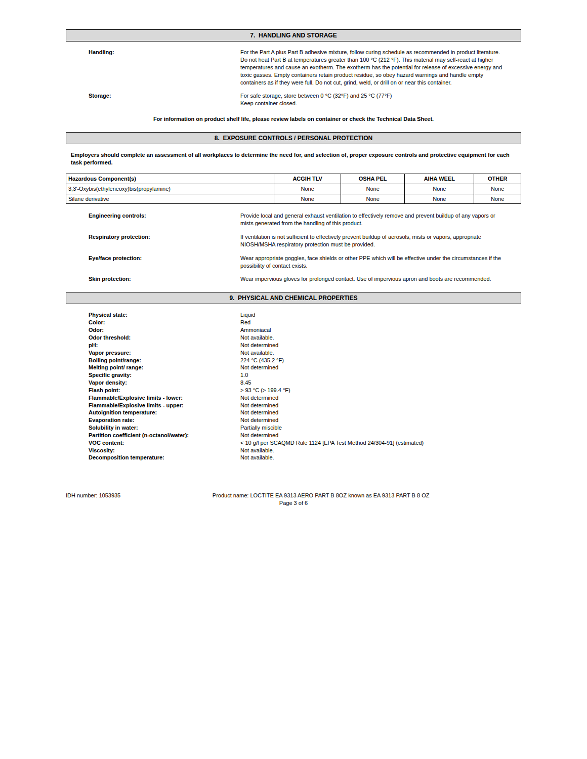7. HANDLING AND STORAGE
Handling:
For the Part A plus Part B adhesive mixture, follow curing schedule as recommended in product literature. Do not heat Part B at temperatures greater than 100 °C (212 °F). This material may self-react at higher temperatures and cause an exotherm. The exotherm has the potential for release of excessive energy and toxic gasses. Empty containers retain product residue, so obey hazard warnings and handle empty containers as if they were full. Do not cut, grind, weld, or drill on or near this container.
Storage:
For safe storage, store between 0 °C (32°F) and 25 °C (77°F)
Keep container closed.
For information on product shelf life, please review labels on container or check the Technical Data Sheet.
8. EXPOSURE CONTROLS / PERSONAL PROTECTION
Employers should complete an assessment of all workplaces to determine the need for, and selection of, proper exposure controls and protective equipment for each task performed.
| Hazardous Component(s) | ACGIH TLV | OSHA PEL | AIHA WEEL | OTHER |
| --- | --- | --- | --- | --- |
| 3,3'-Oxybis(ethyleneoxy)bis(propylamine) | None | None | None | None |
| Silane derivative | None | None | None | None |
Engineering controls:
Provide local and general exhaust ventilation to effectively remove and prevent buildup of any vapors or mists generated from the handling of this product.
Respiratory protection:
If ventilation is not sufficient to effectively prevent buildup of aerosols, mists or vapors, appropriate NIOSH/MSHA respiratory protection must be provided.
Eye/face protection:
Wear appropriate goggles, face shields or other PPE which will be effective under the circumstances if the possibility of contact exists.
Skin protection:
Wear impervious gloves for prolonged contact. Use of impervious apron and boots are recommended.
9. PHYSICAL AND CHEMICAL PROPERTIES
Physical state:
Liquid
Color:
Red
Odor:
Ammoniacal
Odor threshold:
Not available.
pH:
Not determined
Vapor pressure:
Not available.
Boiling point/range:
224 °C (435.2 °F)
Melting point/ range:
Not determined
Specific gravity:
1.0
Vapor density:
8.45
Flash point:
> 93 °C (> 199.4 °F)
Flammable/Explosive limits - lower:
Not determined
Flammable/Explosive limits - upper:
Not determined
Autoignition temperature:
Not determined
Evaporation rate:
Not determined
Solubility in water:
Partially miscible
Partition coefficient (n-octanol/water):
Not determined
VOC content:
< 10 g/l per SCAQMD Rule 1124 [EPA Test Method 24/304-91] (estimated)
Viscosity:
Not available.
Decomposition temperature:
Not available.
IDH number: 1053935 Product name: LOCTITE EA 9313 AERO PART B 8OZ known as EA 9313 PART B 8 OZ
Page 3 of 6